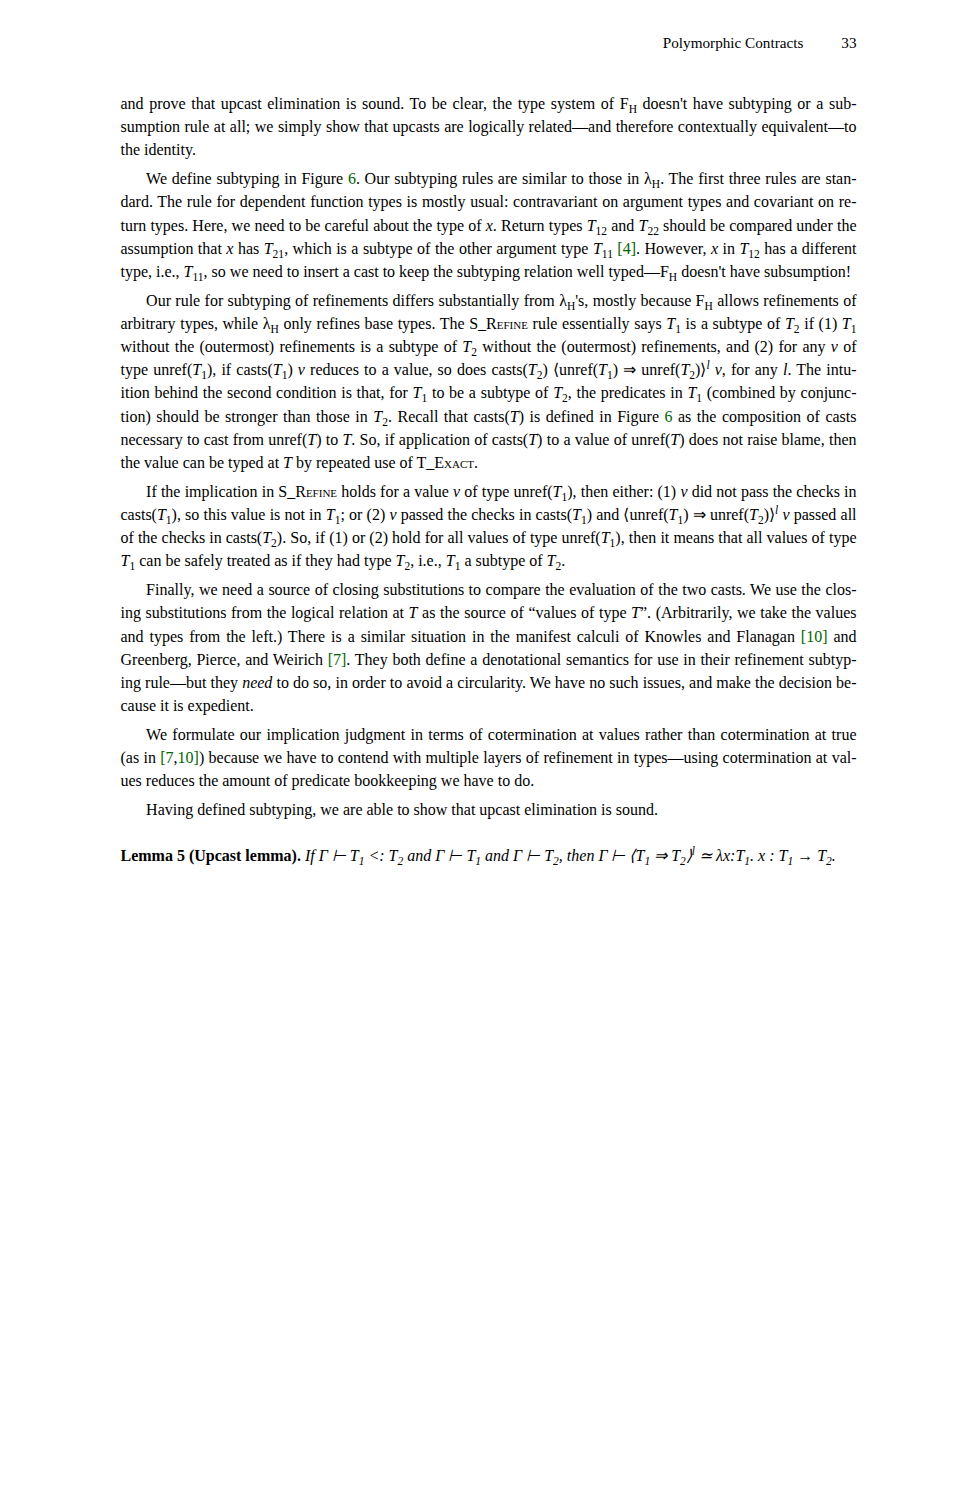Polymorphic Contracts 33
and prove that upcast elimination is sound. To be clear, the type system of FH doesn't have subtyping or a subsumption rule at all; we simply show that upcasts are logically related—and therefore contextually equivalent—to the identity.
We define subtyping in Figure 6. Our subtyping rules are similar to those in λH. The first three rules are standard. The rule for dependent function types is mostly usual: contravariant on argument types and covariant on return types. Here, we need to be careful about the type of x. Return types T12 and T22 should be compared under the assumption that x has T21, which is a subtype of the other argument type T11 [4]. However, x in T12 has a different type, i.e., T11, so we need to insert a cast to keep the subtyping relation well typed—FH doesn't have subsumption!
Our rule for subtyping of refinements differs substantially from λH's, mostly because FH allows refinements of arbitrary types, while λH only refines base types. The S_Refine rule essentially says T1 is a subtype of T2 if (1) T1 without the (outermost) refinements is a subtype of T2 without the (outermost) refinements, and (2) for any v of type unref(T1), if casts(T1) v reduces to a value, so does casts(T2) ⟨unref(T1) ⇒ unref(T2)⟩l v, for any l. The intuition behind the second condition is that, for T1 to be a subtype of T2, the predicates in T1 (combined by conjunction) should be stronger than those in T2. Recall that casts(T) is defined in Figure 6 as the composition of casts necessary to cast from unref(T) to T. So, if application of casts(T) to a value of unref(T) does not raise blame, then the value can be typed at T by repeated use of T_Exact.
If the implication in S_Refine holds for a value v of type unref(T1), then either: (1) v did not pass the checks in casts(T1), so this value is not in T1; or (2) v passed the checks in casts(T1) and ⟨unref(T1) ⇒ unref(T2)⟩l v passed all of the checks in casts(T2). So, if (1) or (2) hold for all values of type unref(T1), then it means that all values of type T1 can be safely treated as if they had type T2, i.e., T1 a subtype of T2.
Finally, we need a source of closing substitutions to compare the evaluation of the two casts. We use the closing substitutions from the logical relation at T as the source of “values of type T”. (Arbitrarily, we take the values and types from the left.) There is a similar situation in the manifest calculi of Knowles and Flanagan [10] and Greenberg, Pierce, and Weirich [7]. They both define a denotational semantics for use in their refinement subtyping rule—but they need to do so, in order to avoid a circularity. We have no such issues, and make the decision because it is expedient.
We formulate our implication judgment in terms of cotermination at values rather than cotermination at true (as in [7,10]) because we have to contend with multiple layers of refinement in types—using cotermination at values reduces the amount of predicate bookkeeping we have to do.
Having defined subtyping, we are able to show that upcast elimination is sound.
Lemma 5 (Upcast lemma). If Γ ⊢ T1 <: T2 and Γ ⊢ T1 and Γ ⊢ T2, then Γ ⊢ ⟨T1 ⇒ T2⟩l ≃ λx:T1. x : T1 → T2.